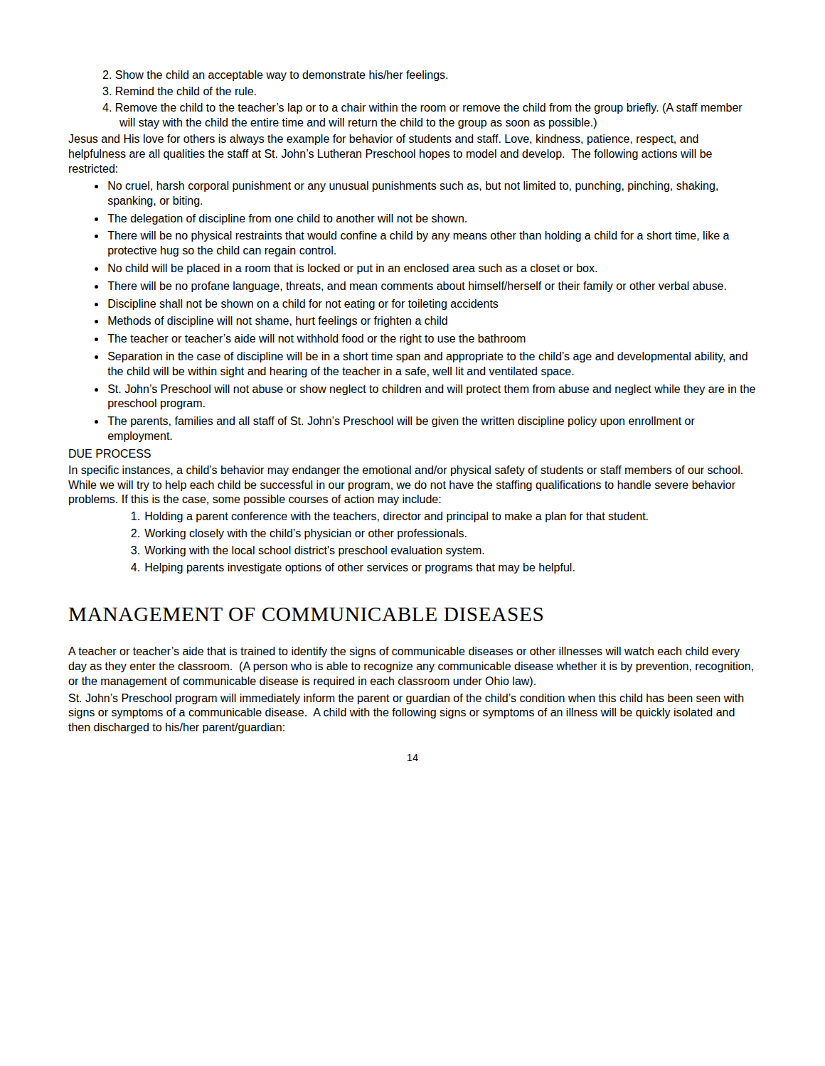2. Show the child an acceptable way to demonstrate his/her feelings.
3. Remind the child of the rule.
4. Remove the child to the teacher’s lap or to a chair within the room or remove the child from the group briefly. (A staff member will stay with the child the entire time and will return the child to the group as soon as possible.)
Jesus and His love for others is always the example for behavior of students and staff. Love, kindness, patience, respect, and helpfulness are all qualities the staff at St. John’s Lutheran Preschool hopes to model and develop. The following actions will be restricted:
No cruel, harsh corporal punishment or any unusual punishments such as, but not limited to, punching, pinching, shaking, spanking, or biting.
The delegation of discipline from one child to another will not be shown.
There will be no physical restraints that would confine a child by any means other than holding a child for a short time, like a protective hug so the child can regain control.
No child will be placed in a room that is locked or put in an enclosed area such as a closet or box.
There will be no profane language, threats, and mean comments about himself/herself or their family or other verbal abuse.
Discipline shall not be shown on a child for not eating or for toileting accidents
Methods of discipline will not shame, hurt feelings or frighten a child
The teacher or teacher’s aide will not withhold food or the right to use the bathroom
Separation in the case of discipline will be in a short time span and appropriate to the child’s age and developmental ability, and the child will be within sight and hearing of the teacher in a safe, well lit and ventilated space.
St. John’s Preschool will not abuse or show neglect to children and will protect them from abuse and neglect while they are in the preschool program.
The parents, families and all staff of St. John’s Preschool will be given the written discipline policy upon enrollment or employment.
DUE PROCESS
In specific instances, a child’s behavior may endanger the emotional and/or physical safety of students or staff members of our school. While we will try to help each child be successful in our program, we do not have the staffing qualifications to handle severe behavior problems. If this is the case, some possible courses of action may include:
Holding a parent conference with the teachers, director and principal to make a plan for that student.
Working closely with the child’s physician or other professionals.
Working with the local school district's preschool evaluation system.
Helping parents investigate options of other services or programs that may be helpful.
MANAGEMENT OF COMMUNICABLE DISEASES
A teacher or teacher’s aide that is trained to identify the signs of communicable diseases or other illnesses will watch each child every day as they enter the classroom. (A person who is able to recognize any communicable disease whether it is by prevention, recognition, or the management of communicable disease is required in each classroom under Ohio law).
St. John’s Preschool program will immediately inform the parent or guardian of the child’s condition when this child has been seen with signs or symptoms of a communicable disease. A child with the following signs or symptoms of an illness will be quickly isolated and then discharged to his/her parent/guardian:
14